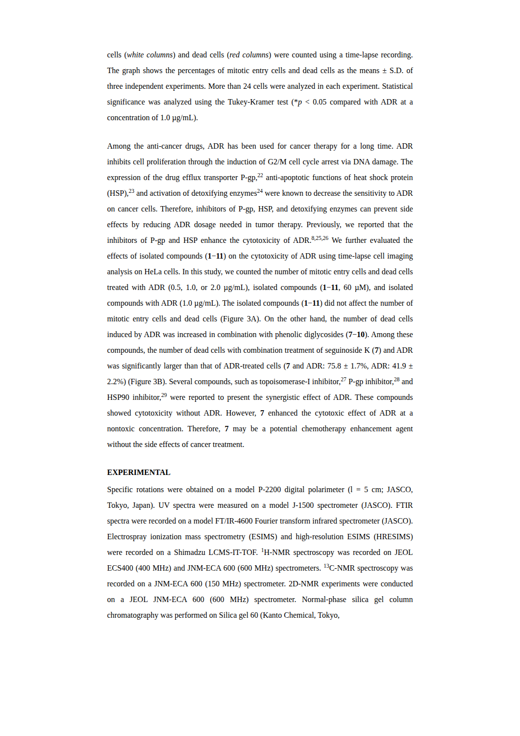cells (white columns) and dead cells (red columns) were counted using a time-lapse recording. The graph shows the percentages of mitotic entry cells and dead cells as the means ± S.D. of three independent experiments. More than 24 cells were analyzed in each experiment. Statistical significance was analyzed using the Tukey-Kramer test (*p < 0.05 compared with ADR at a concentration of 1.0 µg/mL).
Among the anti-cancer drugs, ADR has been used for cancer therapy for a long time. ADR inhibits cell proliferation through the induction of G2/M cell cycle arrest via DNA damage. The expression of the drug efflux transporter P-gp,22 anti-apoptotic functions of heat shock protein (HSP),23 and activation of detoxifying enzymes24 were known to decrease the sensitivity to ADR on cancer cells. Therefore, inhibitors of P-gp, HSP, and detoxifying enzymes can prevent side effects by reducing ADR dosage needed in tumor therapy. Previously, we reported that the inhibitors of P-gp and HSP enhance the cytotoxicity of ADR.8,25,26 We further evaluated the effects of isolated compounds (1−11) on the cytotoxicity of ADR using time-lapse cell imaging analysis on HeLa cells. In this study, we counted the number of mitotic entry cells and dead cells treated with ADR (0.5, 1.0, or 2.0 µg/mL), isolated compounds (1−11, 60 µM), and isolated compounds with ADR (1.0 µg/mL). The isolated compounds (1−11) did not affect the number of mitotic entry cells and dead cells (Figure 3A). On the other hand, the number of dead cells induced by ADR was increased in combination with phenolic diglycosides (7−10). Among these compounds, the number of dead cells with combination treatment of seguinoside K (7) and ADR was significantly larger than that of ADR-treated cells (7 and ADR: 75.8 ± 1.7%, ADR: 41.9 ± 2.2%) (Figure 3B). Several compounds, such as topoisomerase-I inhibitor,27 P-gp inhibitor,28 and HSP90 inhibitor,29 were reported to present the synergistic effect of ADR. These compounds showed cytotoxicity without ADR. However, 7 enhanced the cytotoxic effect of ADR at a nontoxic concentration. Therefore, 7 may be a potential chemotherapy enhancement agent without the side effects of cancer treatment.
EXPERIMENTAL
Specific rotations were obtained on a model P-2200 digital polarimeter (l = 5 cm; JASCO, Tokyo, Japan). UV spectra were measured on a model J-1500 spectrometer (JASCO). FTIR spectra were recorded on a model FT/IR-4600 Fourier transform infrared spectrometer (JASCO). Electrospray ionization mass spectrometry (ESIMS) and high-resolution ESIMS (HRESIMS) were recorded on a Shimadzu LCMS-IT-TOF. 1H-NMR spectroscopy was recorded on JEOL ECS400 (400 MHz) and JNM-ECA 600 (600 MHz) spectrometers. 13C-NMR spectroscopy was recorded on a JNM-ECA 600 (150 MHz) spectrometer. 2D-NMR experiments were conducted on a JEOL JNM-ECA 600 (600 MHz) spectrometer. Normal-phase silica gel column chromatography was performed on Silica gel 60 (Kanto Chemical, Tokyo,